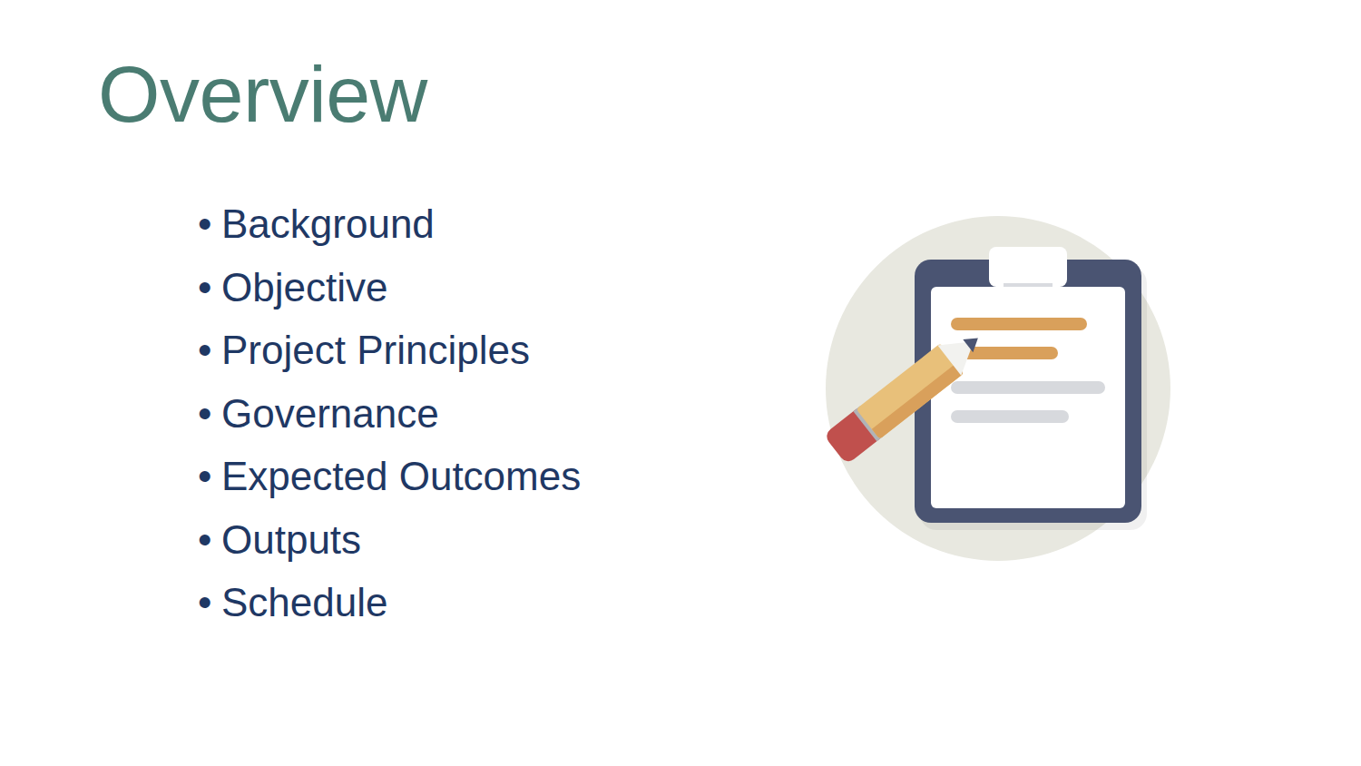Overview
Background
Objective
Project Principles
Governance
Expected Outcomes
Outputs
Schedule